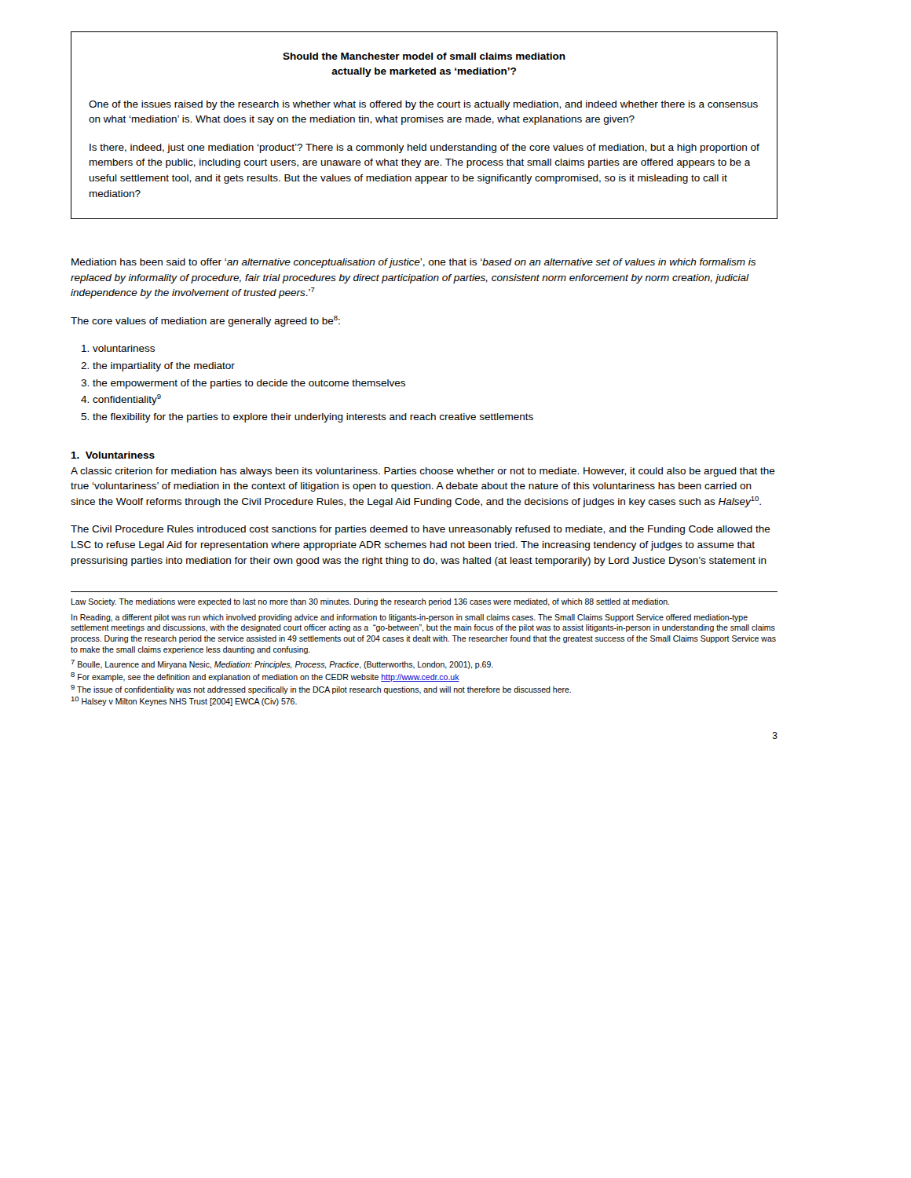Should the Manchester model of small claims mediation
actually be marketed as ‘mediation’?
One of the issues raised by the research is whether what is offered by the court is actually mediation, and indeed whether there is a consensus on what ‘mediation’ is. What does it say on the mediation tin, what promises are made, what explanations are given?
Is there, indeed, just one mediation ‘product’? There is a commonly held understanding of the core values of mediation, but a high proportion of members of the public, including court users, are unaware of what they are. The process that small claims parties are offered appears to be a useful settlement tool, and it gets results. But the values of mediation appear to be significantly compromised, so is it misleading to call it mediation?
Mediation has been said to offer ‘an alternative conceptualisation of justice’, one that is ‘based on an alternative set of values in which formalism is replaced by informality of procedure, fair trial procedures by direct participation of parties, consistent norm enforcement by norm creation, judicial independence by the involvement of trusted peers.’7
The core values of mediation are generally agreed to be8:
voluntariness
the impartiality of the mediator
the empowerment of the parties to decide the outcome themselves
confidentiality9
the flexibility for the parties to explore their underlying interests and reach creative settlements
1. Voluntariness
A classic criterion for mediation has always been its voluntariness. Parties choose whether or not to mediate. However, it could also be argued that the true ‘voluntariness’ of mediation in the context of litigation is open to question. A debate about the nature of this voluntariness has been carried on since the Woolf reforms through the Civil Procedure Rules, the Legal Aid Funding Code, and the decisions of judges in key cases such as Halsey10.
The Civil Procedure Rules introduced cost sanctions for parties deemed to have unreasonably refused to mediate, and the Funding Code allowed the LSC to refuse Legal Aid for representation where appropriate ADR schemes had not been tried. The increasing tendency of judges to assume that pressurising parties into mediation for their own good was the right thing to do, was halted (at least temporarily) by Lord Justice Dyson’s statement in
Law Society. The mediations were expected to last no more than 30 minutes. During the research period 136 cases were mediated, of which 88 settled at mediation.
In Reading, a different pilot was run which involved providing advice and information to litigants-in-person in small claims cases. The Small Claims Support Service offered mediation-type settlement meetings and discussions, with the designated court officer acting as a “go-between”, but the main focus of the pilot was to assist litigants-in-person in understanding the small claims process. During the research period the service assisted in 49 settlements out of 204 cases it dealt with. The researcher found that the greatest success of the Small Claims Support Service was to make the small claims experience less daunting and confusing.
7 Boulle, Laurence and Miryana Nesic, Mediation: Principles, Process, Practice, (Butterworths, London, 2001), p.69.
8 For example, see the definition and explanation of mediation on the CEDR website http://www.cedr.co.uk
9 The issue of confidentiality was not addressed specifically in the DCA pilot research questions, and will not therefore be discussed here.
10 Halsey v Milton Keynes NHS Trust [2004] EWCA (Civ) 576.
3